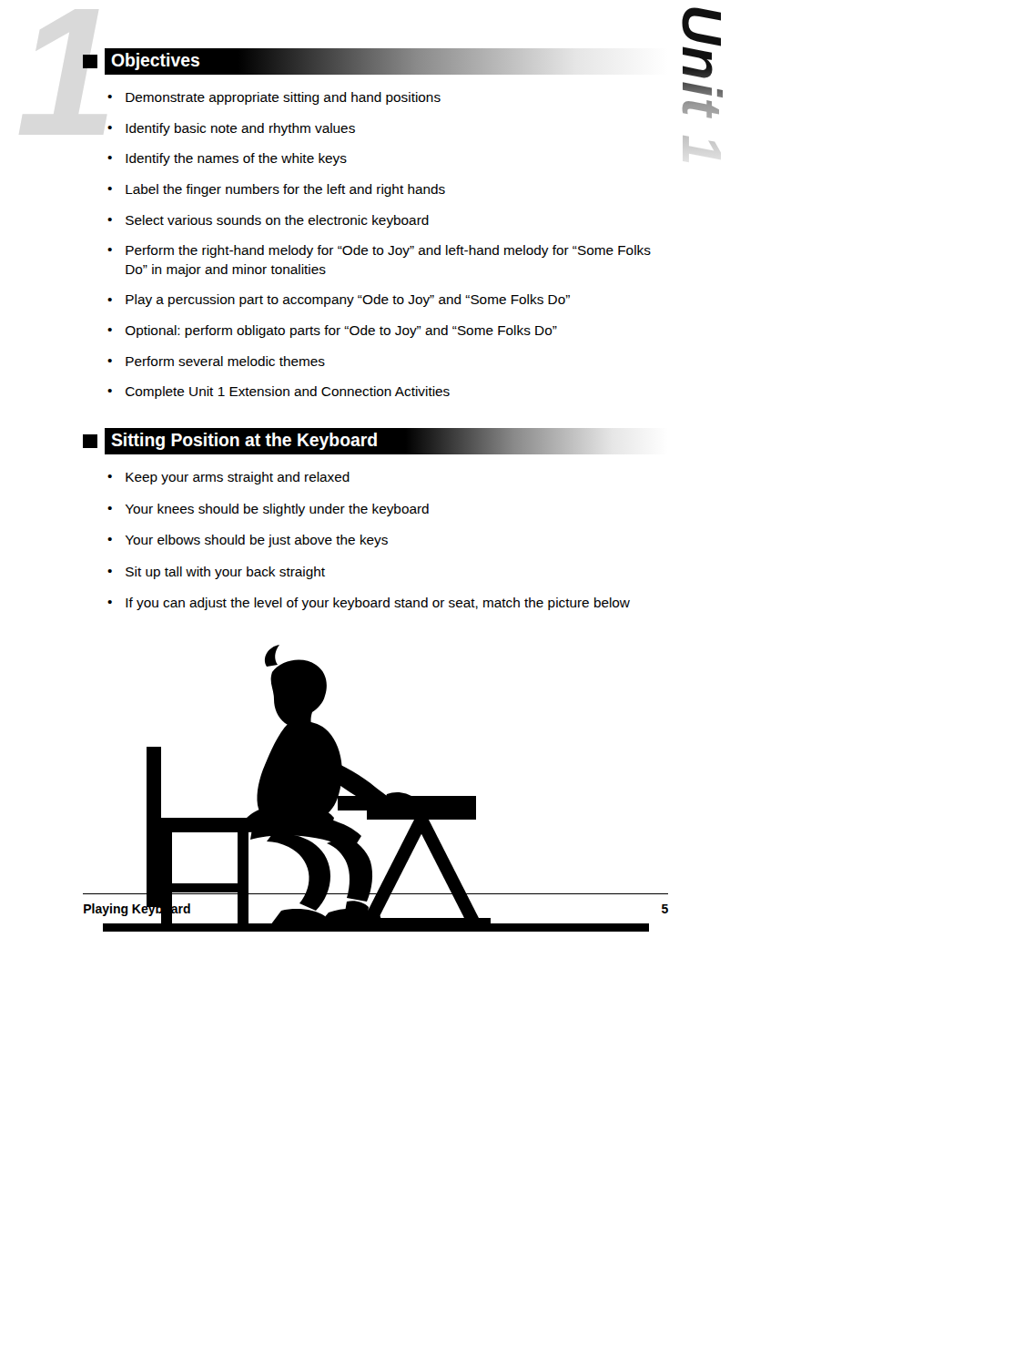1
Unit 1
Objectives
Demonstrate appropriate sitting and hand positions
Identify basic note and rhythm values
Identify the names of the white keys
Label the finger numbers for the left and right hands
Select various sounds on the electronic keyboard
Perform the right-hand melody for “Ode to Joy” and left-hand melody for “Some Folks Do” in major and minor tonalities
Play a percussion part to accompany “Ode to Joy” and “Some Folks Do”
Optional: perform obligato parts for “Ode to Joy” and “Some Folks Do”
Perform several melodic themes
Complete Unit 1 Extension and Connection Activities
Sitting Position at the Keyboard
Keep your arms straight and relaxed
Your knees should be slightly under the keyboard
Your elbows should be just above the keys
Sit up tall with your back straight
If you can adjust the level of your keyboard stand or seat, match the picture below
Playing Keyboard 5